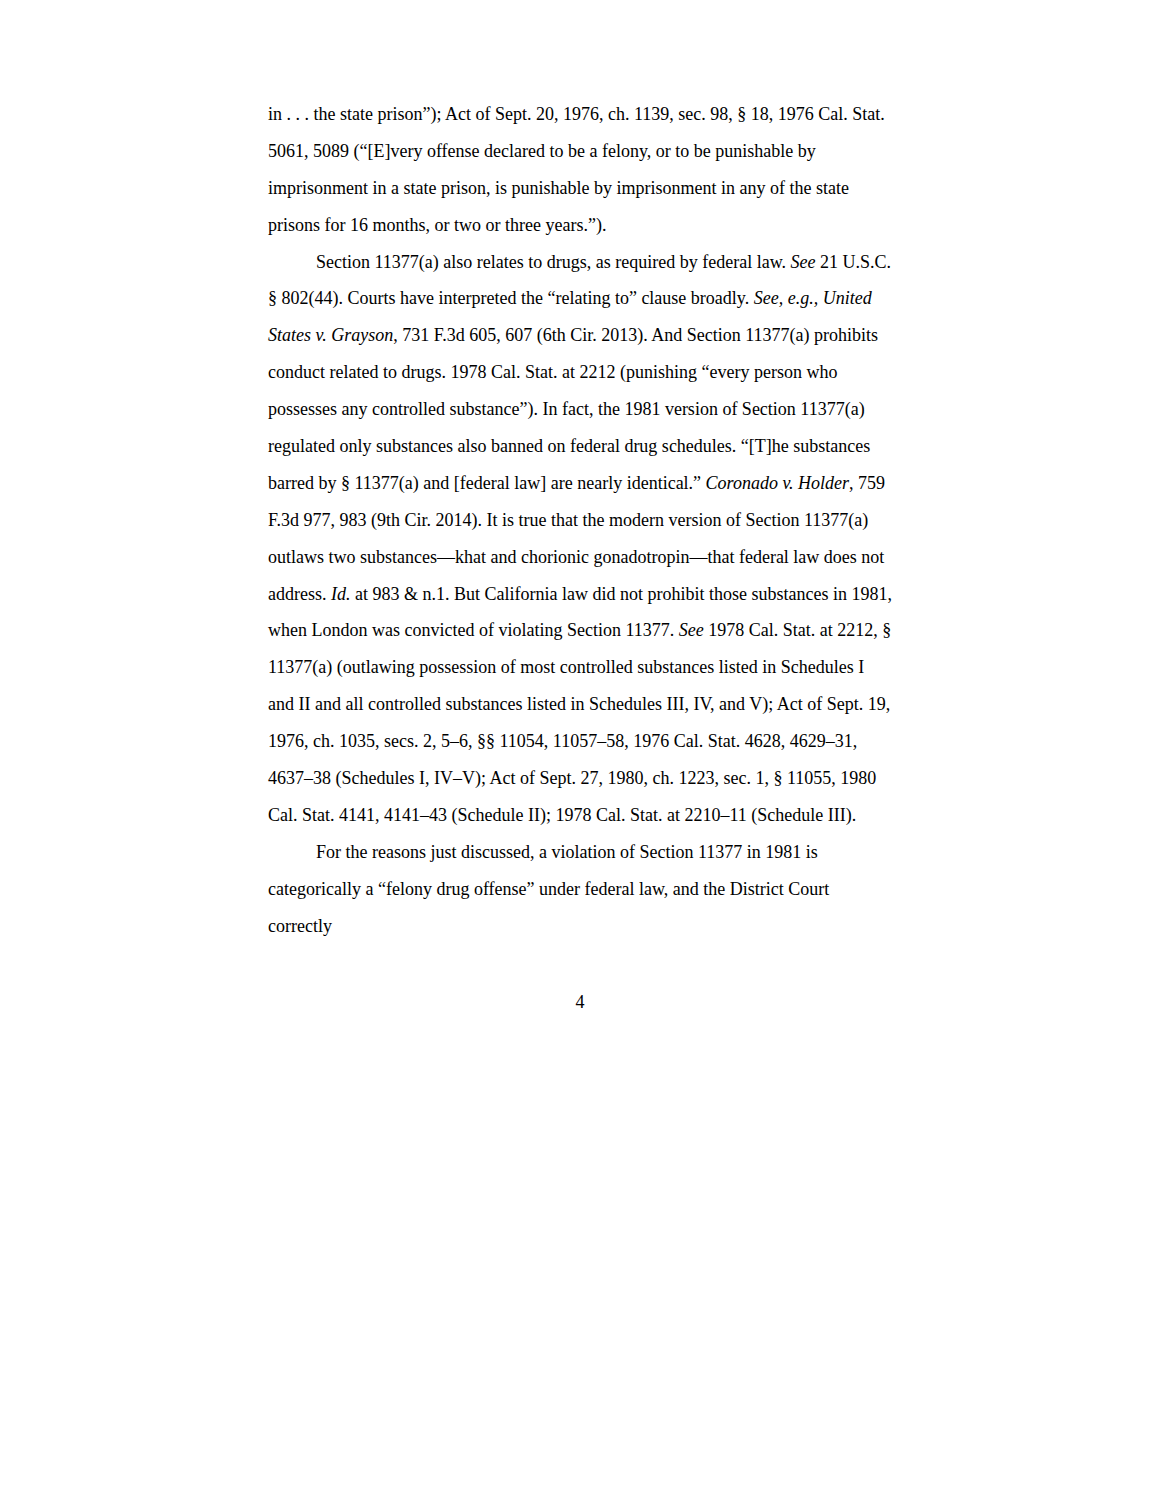in . . . the state prison”); Act of Sept. 20, 1976, ch. 1139, sec. 98, § 18, 1976 Cal. Stat. 5061, 5089 (“[E]very offense declared to be a felony, or to be punishable by imprisonment in a state prison, is punishable by imprisonment in any of the state prisons for 16 months, or two or three years.”).
Section 11377(a) also relates to drugs, as required by federal law. See 21 U.S.C. § 802(44). Courts have interpreted the “relating to” clause broadly. See, e.g., United States v. Grayson, 731 F.3d 605, 607 (6th Cir. 2013). And Section 11377(a) prohibits conduct related to drugs. 1978 Cal. Stat. at 2212 (punishing “every person who possesses any controlled substance”). In fact, the 1981 version of Section 11377(a) regulated only substances also banned on federal drug schedules. “[T]he substances barred by § 11377(a) and [federal law] are nearly identical.” Coronado v. Holder, 759 F.3d 977, 983 (9th Cir. 2014). It is true that the modern version of Section 11377(a) outlaws two substances—khat and chorionic gonadotropin—that federal law does not address. Id. at 983 & n.1. But California law did not prohibit those substances in 1981, when London was convicted of violating Section 11377. See 1978 Cal. Stat. at 2212, § 11377(a) (outlawing possession of most controlled substances listed in Schedules I and II and all controlled substances listed in Schedules III, IV, and V); Act of Sept. 19, 1976, ch. 1035, secs. 2, 5–6, §§ 11054, 11057–58, 1976 Cal. Stat. 4628, 4629–31, 4637–38 (Schedules I, IV–V); Act of Sept. 27, 1980, ch. 1223, sec. 1, § 11055, 1980 Cal. Stat. 4141, 4141–43 (Schedule II); 1978 Cal. Stat. at 2210–11 (Schedule III).
For the reasons just discussed, a violation of Section 11377 in 1981 is categorically a “felony drug offense” under federal law, and the District Court correctly
4